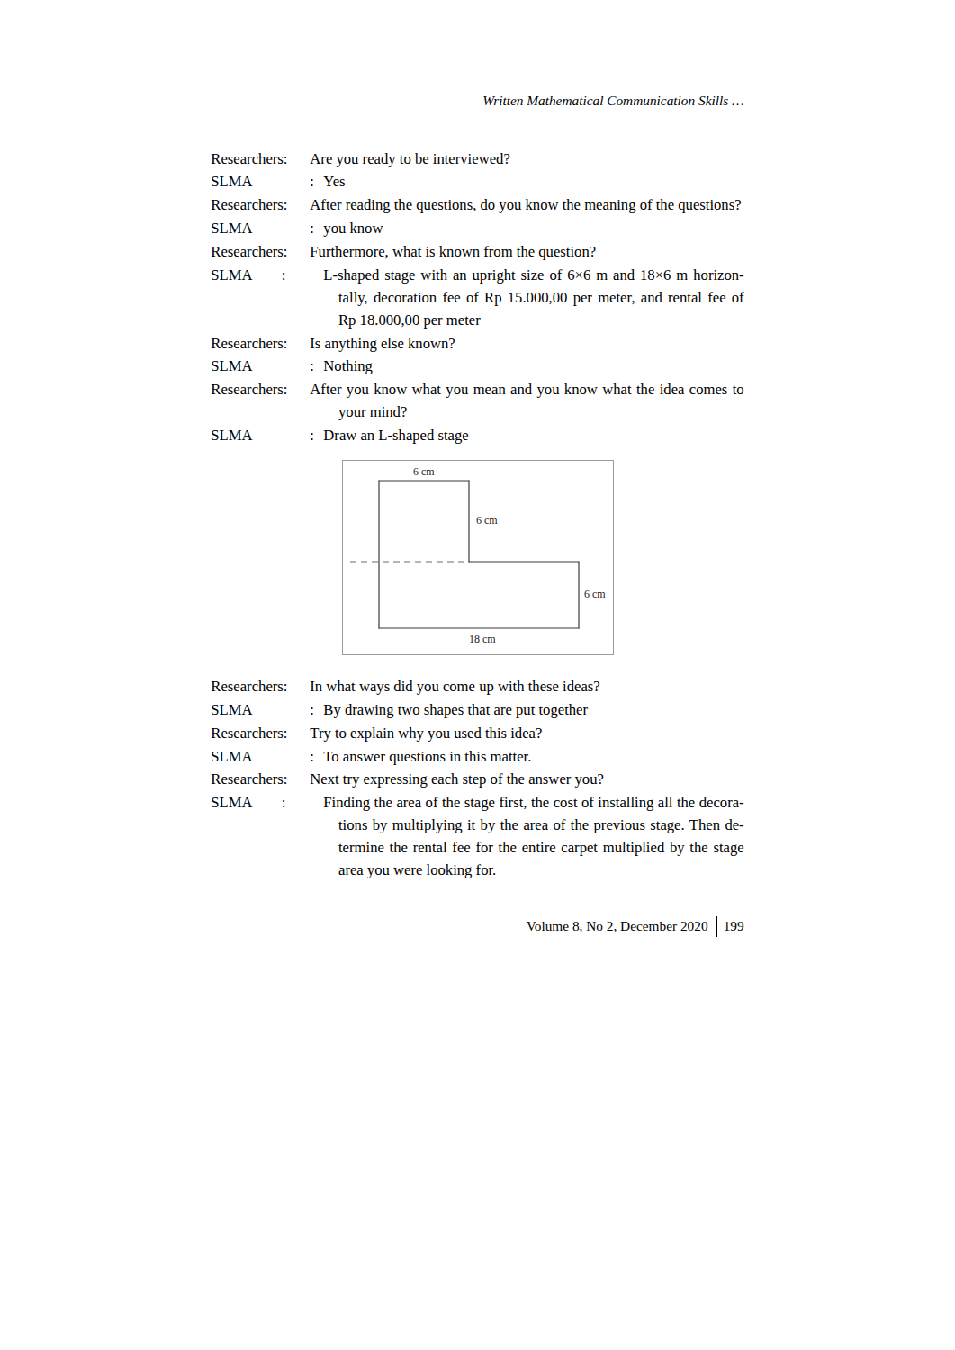Written Mathematical Communication Skills …
Researchers:
Are you ready to be interviewed?
SLMA
: Yes
Researchers:
After reading the questions, do you know the meaning of the questions?
SLMA
: you know
Researchers:
Furthermore, what is known from the question?
SLMA
: L-shaped stage with an upright size of 6×6 m and 18×6 m horizontally, decoration fee of Rp 15.000,00 per meter, and rental fee of Rp 18.000,00 per meter
Researchers:
Is anything else known?
SLMA
: Nothing
Researchers:
After you know what you mean and you know what the idea comes to your mind?
SLMA
: Draw an L-shaped stage
6 cm 6 cm 6 cm 18 cm
Researchers:
In what ways did you come up with these ideas?
SLMA
: By drawing two shapes that are put together
Researchers:
Try to explain why you used this idea?
SLMA
: To answer questions in this matter.
Researchers:
Next try expressing each step of the answer you?
SLMA
: Finding the area of the stage first, the cost of installing all the decorations by multiplying it by the area of the previous stage. Then determine the rental fee for the entire carpet multiplied by the stage area you were looking for.
Volume 8, No 2, December 2020 199